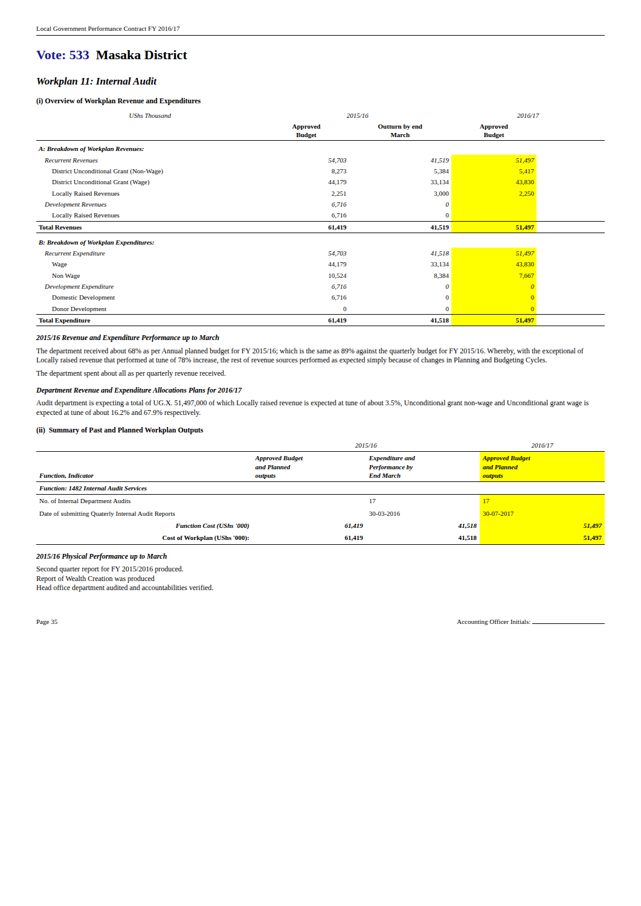Local Government Performance Contract FY 2016/17
Vote: 533 Masaka District
Workplan 11: Internal Audit
(i) Overview of Workplan Revenue and Expenditures
| UShs Thousand | 2015/16 | 2016/17 |
| | Approved Budget | Outturn by end March | Approved Budget | |
| A: Breakdown of Workplan Revenues: |
| Recurrent Revenues | 54,703 | 41,519 | 51,497 | |
| District Unconditional Grant (Non-Wage) | 8,273 | 5,384 | 5,417 | |
| District Unconditional Grant (Wage) | 44,179 | 33,134 | 43,830 | |
| Locally Raised Revenues | 2,251 | 3,000 | 2,250 | |
| Development Revenues | 6,716 | 0 | | |
| Locally Raised Revenues | 6,716 | 0 | | |
| Total Revenues | 61,419 | 41,519 | 51,497 | |
| B: Breakdown of Workplan Expenditures: |
| Recurrent Expenditure | 54,703 | 41,518 | 51,497 | |
| Wage | 44,179 | 33,134 | 43,830 | |
| Non Wage | 10,524 | 8,384 | 7,667 | |
| Development Expenditure | 6,716 | 0 | 0 | |
| Domestic Development | 6,716 | 0 | 0 | |
| Donor Development | 0 | 0 | 0 | |
| Total Expenditure | 61,419 | 41,518 | 51,497 | |
2015/16 Revenue and Expenditure Performance up to March
The department received about 68% as per Annual planned budget for FY 2015/16; which is the same as 89% against the quarterly budget for FY 2015/16. Whereby, with the exceptional of Locally raised revenue that performed at tune of 78% increase, the rest of revenue sources performed as expected simply because of changes in Planning and Budgeting Cycles.
The department spent about all as per quarterly revenue received.
Department Revenue and Expenditure Allocations Plans for 2016/17
Audit department is expecting a total of UG.X. 51,497,000 of which Locally raised revenue is expected at tune of about 3.5%, Unconditional grant non-wage and Unconditional grant wage is expected at tune of about 16.2% and 67.9% respectively.
(ii) Summary of Past and Planned Workplan Outputs
| | 2015/16 | 2016/17 |
| Function, Indicator | Approved Budget and Planned outputs | Expenditure and Performance by End March | Approved Budget and Planned outputs |
| Function: 1482 Internal Audit Services |
| No. of Internal Department Audits | | 17 | 17 |
| Date of submitting Quaterly Internal Audit Reports | | 30-03-2016 | 30-07-2017 |
| Function Cost (UShs '000) | 61,419 | 41,518 | 51,497 |
| Cost of Workplan (UShs '000): | 61,419 | 41,518 | 51,497 |
2015/16 Physical Performance up to March
Second quarter report for FY 2015/2016 produced.
Report of Wealth Creation was produced
Head office department audited and accountabilities verified.
Page 35
Accounting Officer Initials: